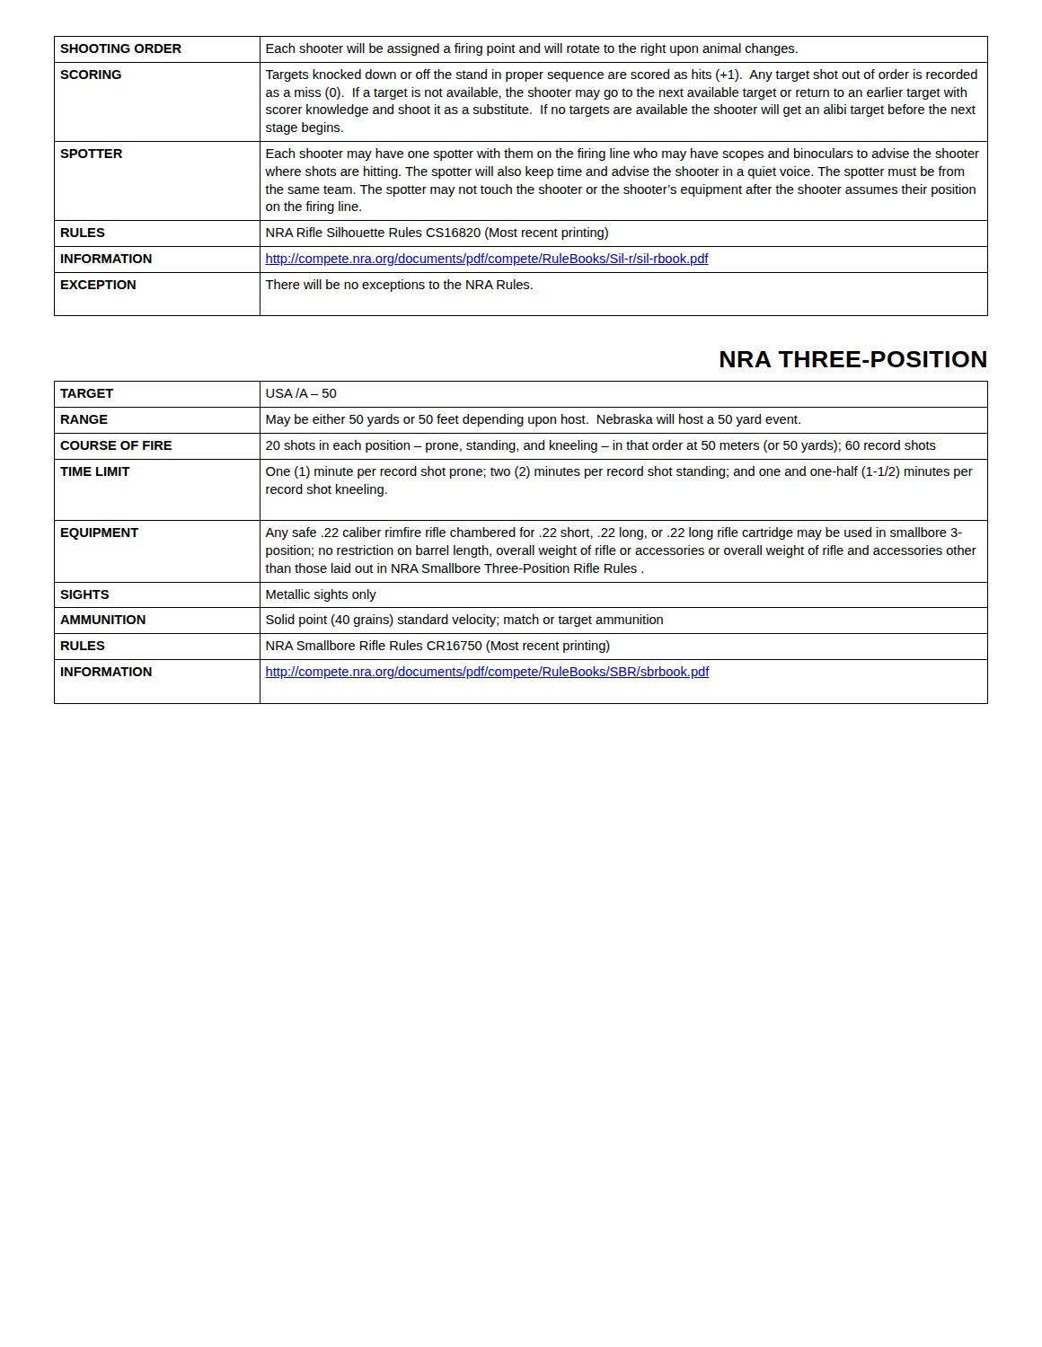| SHOOTING ORDER | Each shooter will be assigned a firing point and will rotate to the right upon animal changes. |
| SCORING | Targets knocked down or off the stand in proper sequence are scored as hits (+1). Any target shot out of order is recorded as a miss (0). If a target is not available, the shooter may go to the next available target or return to an earlier target with scorer knowledge and shoot it as a substitute. If no targets are available the shooter will get an alibi target before the next stage begins. |
| SPOTTER | Each shooter may have one spotter with them on the firing line who may have scopes and binoculars to advise the shooter where shots are hitting. The spotter will also keep time and advise the shooter in a quiet voice. The spotter must be from the same team. The spotter may not touch the shooter or the shooter’s equipment after the shooter assumes their position on the firing line. |
| RULES | NRA Rifle Silhouette Rules CS16820 (Most recent printing) |
| INFORMATION | http://compete.nra.org/documents/pdf/compete/RuleBooks/Sil-r/sil-rbook.pdf |
| EXCEPTION | There will be no exceptions to the NRA Rules. |
NRA THREE-POSITION
| TARGET | USA /A – 50 |
| RANGE | May be either 50 yards or 50 feet depending upon host. Nebraska will host a 50 yard event. |
| COURSE OF FIRE | 20 shots in each position – prone, standing, and kneeling – in that order at 50 meters (or 50 yards); 60 record shots |
| TIME LIMIT | One (1) minute per record shot prone; two (2) minutes per record shot standing; and one and one-half (1-1/2) minutes per record shot kneeling. |
| EQUIPMENT | Any safe .22 caliber rimfire rifle chambered for .22 short, .22 long, or .22 long rifle cartridge may be used in smallbore 3-position; no restriction on barrel length, overall weight of rifle or accessories or overall weight of rifle and accessories other than those laid out in NRA Smallbore Three-Position Rifle Rules . |
| SIGHTS | Metallic sights only |
| AMMUNITION | Solid point (40 grains) standard velocity; match or target ammunition |
| RULES | NRA Smallbore Rifle Rules CR16750 (Most recent printing) |
| INFORMATION | http://compete.nra.org/documents/pdf/compete/RuleBooks/SBR/sbrbook.pdf |